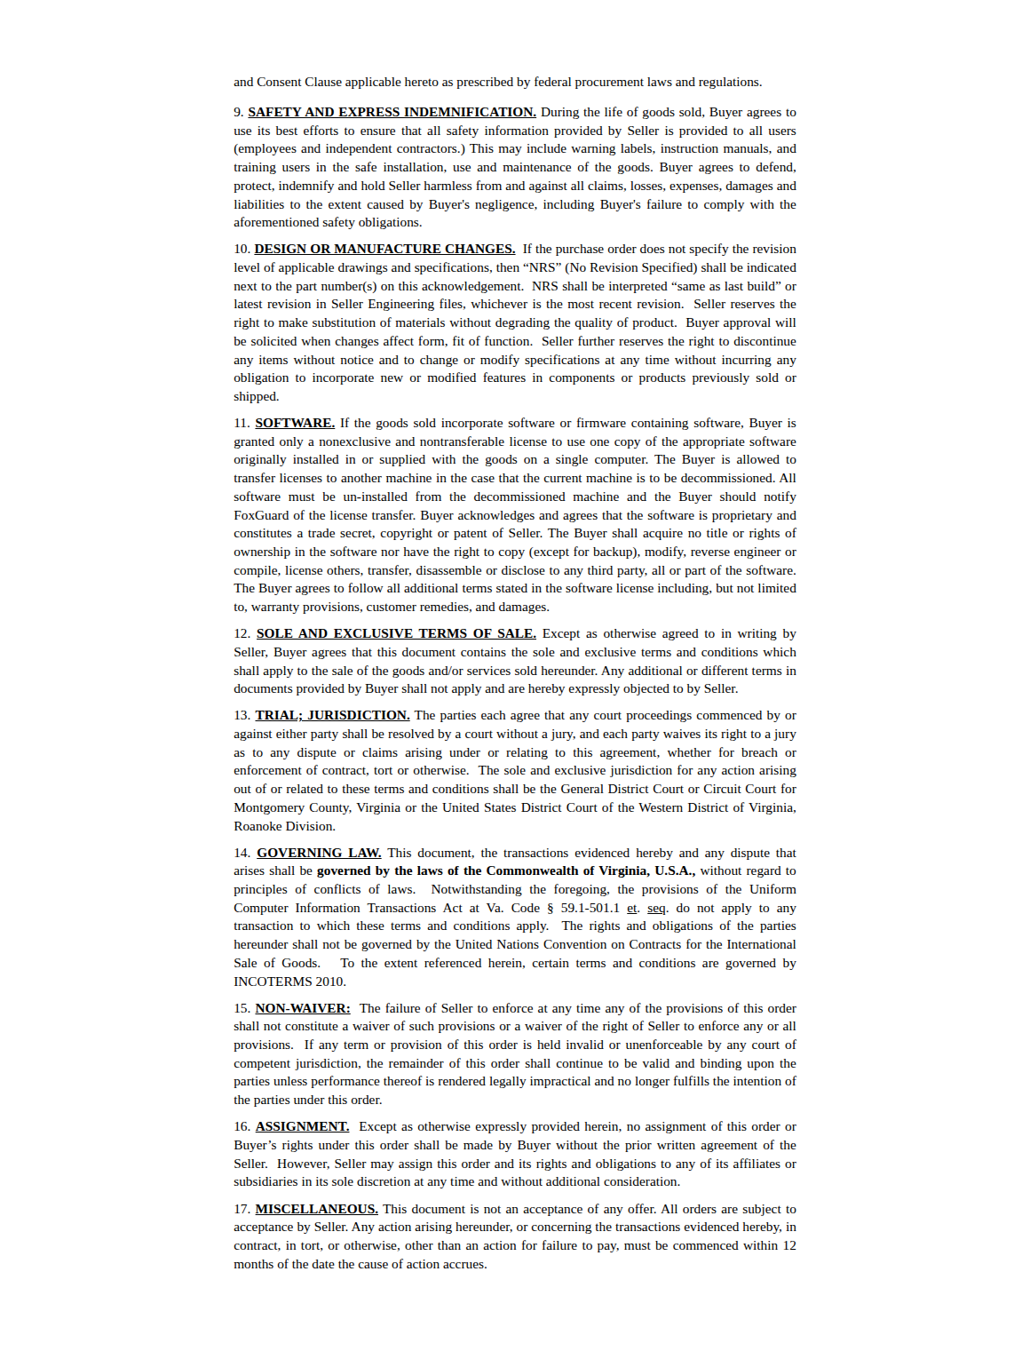and Consent Clause applicable hereto as prescribed by federal procurement laws and regulations.
9. SAFETY AND EXPRESS INDEMNIFICATION. During the life of goods sold, Buyer agrees to use its best efforts to ensure that all safety information provided by Seller is provided to all users (employees and independent contractors.) This may include warning labels, instruction manuals, and training users in the safe installation, use and maintenance of the goods. Buyer agrees to defend, protect, indemnify and hold Seller harmless from and against all claims, losses, expenses, damages and liabilities to the extent caused by Buyer's negligence, including Buyer's failure to comply with the aforementioned safety obligations.
10. DESIGN OR MANUFACTURE CHANGES. If the purchase order does not specify the revision level of applicable drawings and specifications, then “NRS” (No Revision Specified) shall be indicated next to the part number(s) on this acknowledgement. NRS shall be interpreted “same as last build” or latest revision in Seller Engineering files, whichever is the most recent revision. Seller reserves the right to make substitution of materials without degrading the quality of product. Buyer approval will be solicited when changes affect form, fit of function. Seller further reserves the right to discontinue any items without notice and to change or modify specifications at any time without incurring any obligation to incorporate new or modified features in components or products previously sold or shipped.
11. SOFTWARE. If the goods sold incorporate software or firmware containing software, Buyer is granted only a nonexclusive and nontransferable license to use one copy of the appropriate software originally installed in or supplied with the goods on a single computer. The Buyer is allowed to transfer licenses to another machine in the case that the current machine is to be decommissioned. All software must be un-installed from the decommissioned machine and the Buyer should notify FoxGuard of the license transfer. Buyer acknowledges and agrees that the software is proprietary and constitutes a trade secret, copyright or patent of Seller. The Buyer shall acquire no title or rights of ownership in the software nor have the right to copy (except for backup), modify, reverse engineer or compile, license others, transfer, disassemble or disclose to any third party, all or part of the software. The Buyer agrees to follow all additional terms stated in the software license including, but not limited to, warranty provisions, customer remedies, and damages.
12. SOLE AND EXCLUSIVE TERMS OF SALE. Except as otherwise agreed to in writing by Seller, Buyer agrees that this document contains the sole and exclusive terms and conditions which shall apply to the sale of the goods and/or services sold hereunder. Any additional or different terms in documents provided by Buyer shall not apply and are hereby expressly objected to by Seller.
13. TRIAL; JURISDICTION. The parties each agree that any court proceedings commenced by or against either party shall be resolved by a court without a jury, and each party waives its right to a jury as to any dispute or claims arising under or relating to this agreement, whether for breach or enforcement of contract, tort or otherwise. The sole and exclusive jurisdiction for any action arising out of or related to these terms and conditions shall be the General District Court or Circuit Court for Montgomery County, Virginia or the United States District Court of the Western District of Virginia, Roanoke Division.
14. GOVERNING LAW. This document, the transactions evidenced hereby and any dispute that arises shall be governed by the laws of the Commonwealth of Virginia, U.S.A., without regard to principles of conflicts of laws. Notwithstanding the foregoing, the provisions of the Uniform Computer Information Transactions Act at Va. Code § 59.1-501.1 et. seq. do not apply to any transaction to which these terms and conditions apply. The rights and obligations of the parties hereunder shall not be governed by the United Nations Convention on Contracts for the International Sale of Goods. To the extent referenced herein, certain terms and conditions are governed by INCOTERMS 2010.
15. NON-WAIVER: The failure of Seller to enforce at any time any of the provisions of this order shall not constitute a waiver of such provisions or a waiver of the right of Seller to enforce any or all provisions. If any term or provision of this order is held invalid or unenforceable by any court of competent jurisdiction, the remainder of this order shall continue to be valid and binding upon the parties unless performance thereof is rendered legally impractical and no longer fulfills the intention of the parties under this order.
16. ASSIGNMENT. Except as otherwise expressly provided herein, no assignment of this order or Buyer’s rights under this order shall be made by Buyer without the prior written agreement of the Seller. However, Seller may assign this order and its rights and obligations to any of its affiliates or subsidiaries in its sole discretion at any time and without additional consideration.
17. MISCELLANEOUS. This document is not an acceptance of any offer. All orders are subject to acceptance by Seller. Any action arising hereunder, or concerning the transactions evidenced hereby, in contract, in tort, or otherwise, other than an action for failure to pay, must be commenced within 12 months of the date the cause of action accrues.